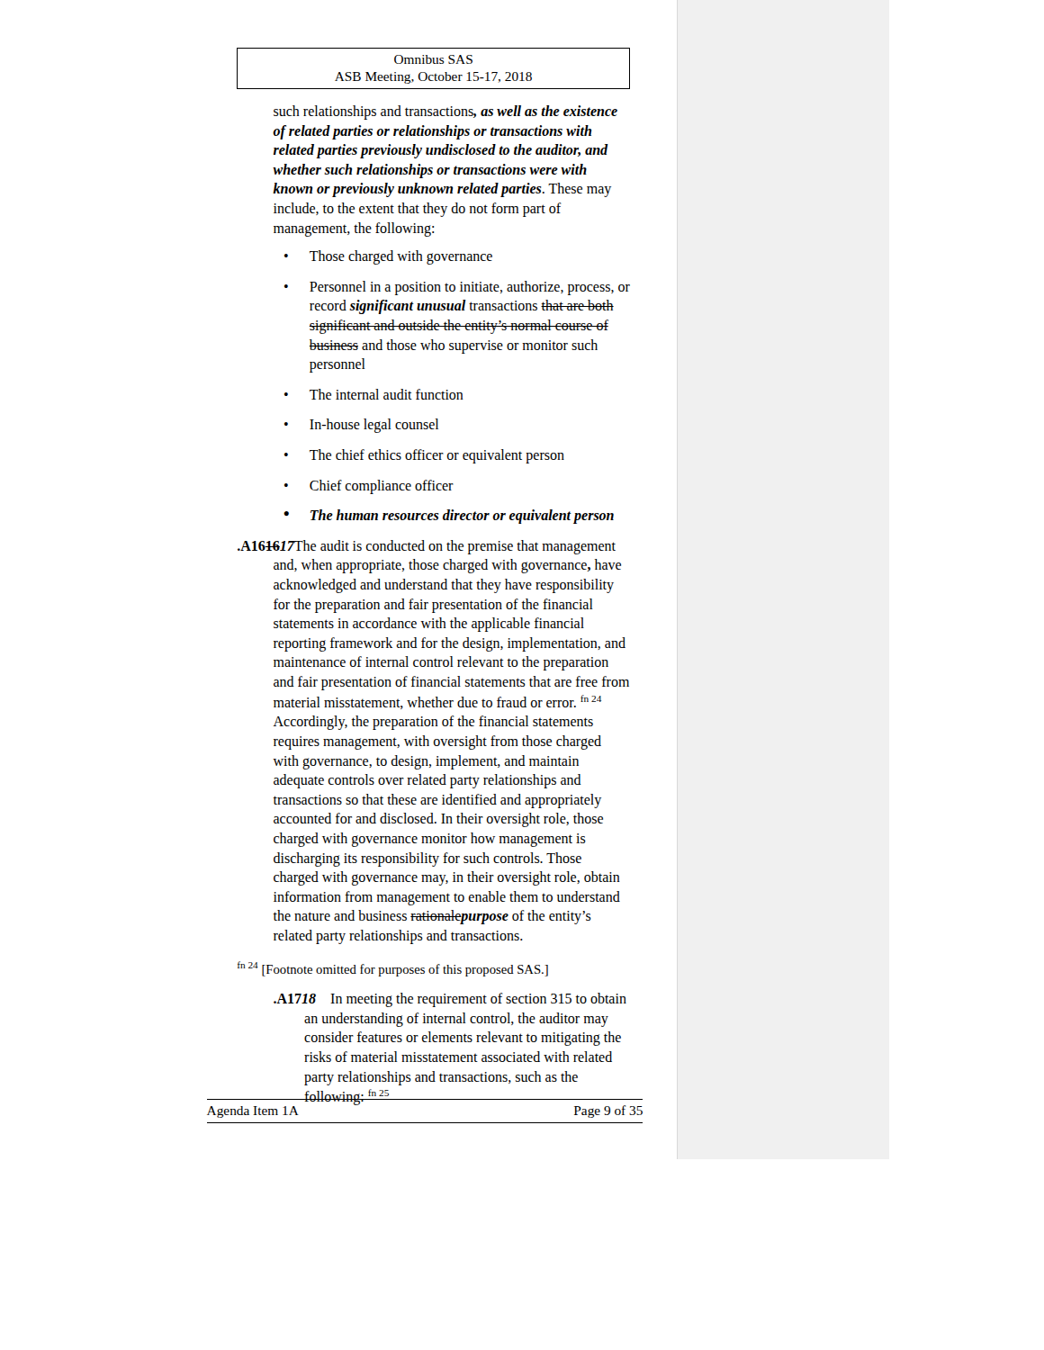Omnibus SAS
ASB Meeting, October 15-17, 2018
such relationships and transactions, as well as the existence of related parties or relationships or transactions with related parties previously undisclosed to the auditor, and whether such relationships or transactions were with known or previously unknown related parties. These may include, to the extent that they do not form part of management, the following:
Those charged with governance
Personnel in a position to initiate, authorize, process, or record significant unusual transactions that are both significant and outside the entity’s normal course of business and those who supervise or monitor such personnel
The internal audit function
In-house legal counsel
The chief ethics officer or equivalent person
Chief compliance officer
The human resources director or equivalent person
.A16 1617 The audit is conducted on the premise that management and, when appropriate, those charged with governance, have acknowledged and understand that they have responsibility for the preparation and fair presentation of the financial statements in accordance with the applicable financial reporting framework and for the design, implementation, and maintenance of internal control relevant to the preparation and fair presentation of financial statements that are free from material misstatement, whether due to fraud or error. fn 24 Accordingly, the preparation of the financial statements requires management, with oversight from those charged with governance, to design, implement, and maintain adequate controls over related party relationships and transactions so that these are identified and appropriately accounted for and disclosed. In their oversight role, those charged with governance monitor how management is discharging its responsibility for such controls. Those charged with governance may, in their oversight role, obtain information from management to enable them to understand the nature and business rationale purpose of the entity’s related party relationships and transactions.
fn 24 [Footnote omitted for purposes of this proposed SAS.]
.A1718 In meeting the requirement of section 315 to obtain an understanding of internal control, the auditor may consider features or elements relevant to mitigating the risks of material misstatement associated with related party relationships and transactions, such as the following: fn 25
Agenda Item 1A Page 9 of 35